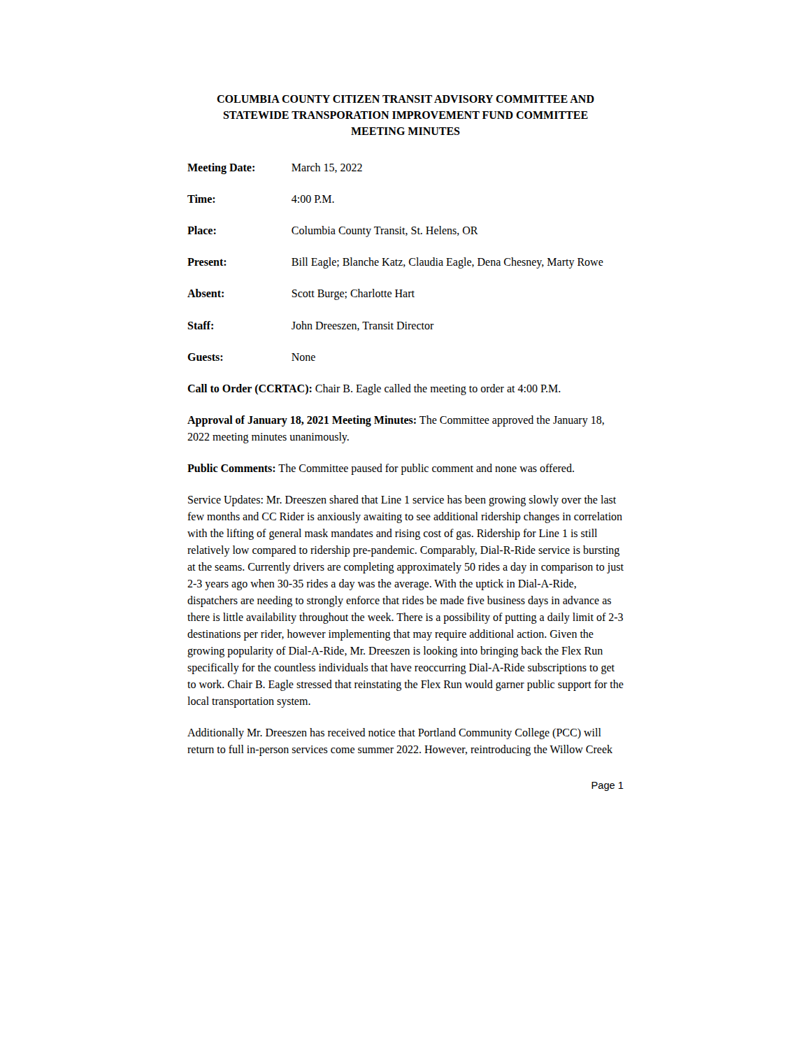Columbia County Citizen Transit Advisory Committee and
Statewide Transporation Improvement Fund Committee
Meeting Minutes
Meeting Date:
March 15, 2022
Time:
4:00 P.M.
Place:
Columbia County Transit, St. Helens, OR
Present:
Bill Eagle; Blanche Katz, Claudia Eagle, Dena Chesney, Marty Rowe
Absent:
Scott Burge; Charlotte Hart
Staff:
John Dreeszen, Transit Director
Guests:
None
Call to Order (CCRTAC): Chair B. Eagle called the meeting to order at 4:00 P.M.
Approval of January 18, 2021 Meeting Minutes: The Committee approved the January 18, 2022 meeting minutes unanimously.
Public Comments: The Committee paused for public comment and none was offered.
Service Updates: Mr. Dreeszen shared that Line 1 service has been growing slowly over the last few months and CC Rider is anxiously awaiting to see additional ridership changes in correlation with the lifting of general mask mandates and rising cost of gas. Ridership for Line 1 is still relatively low compared to ridership pre-pandemic. Comparably, Dial-R-Ride service is bursting at the seams. Currently drivers are completing approximately 50 rides a day in comparison to just 2-3 years ago when 30-35 rides a day was the average. With the uptick in Dial-A-Ride, dispatchers are needing to strongly enforce that rides be made five business days in advance as there is little availability throughout the week. There is a possibility of putting a daily limit of 2-3 destinations per rider, however implementing that may require additional action. Given the growing popularity of Dial-A-Ride, Mr. Dreeszen is looking into bringing back the Flex Run specifically for the countless individuals that have reoccurring Dial-A-Ride subscriptions to get to work. Chair B. Eagle stressed that reinstating the Flex Run would garner public support for the local transportation system.
Additionally Mr. Dreeszen has received notice that Portland Community College (PCC) will return to full in-person services come summer 2022. However, reintroducing the Willow Creek
Page 1